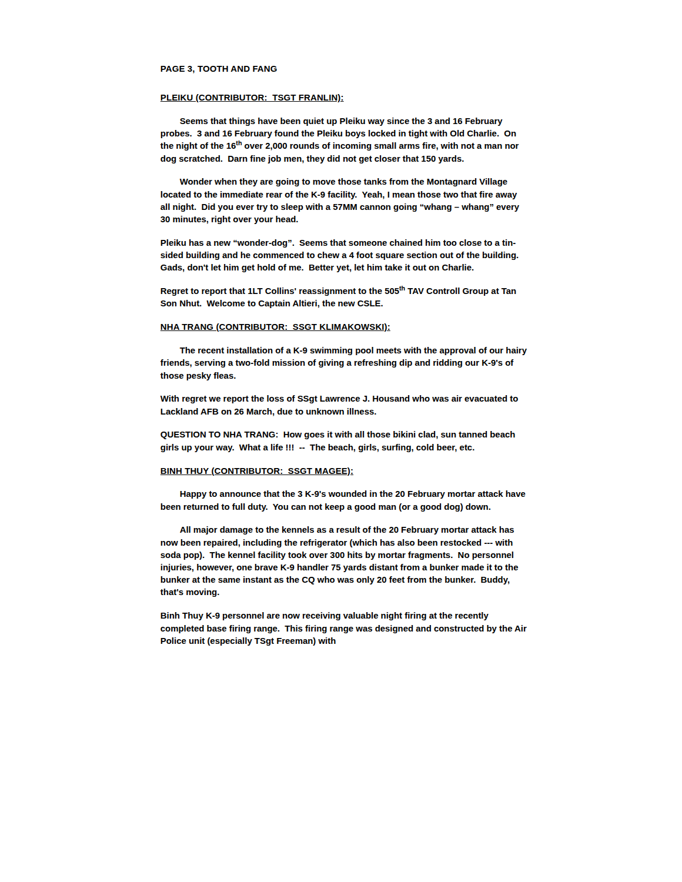PAGE 3, TOOTH AND FANG
PLEIKU (CONTRIBUTOR: TSGT FRANLIN):
Seems that things have been quiet up Pleiku way since the 3 and 16 February probes. 3 and 16 February found the Pleiku boys locked in tight with Old Charlie. On the night of the 16th over 2,000 rounds of incoming small arms fire, with not a man nor dog scratched. Darn fine job men, they did not get closer that 150 yards.
Wonder when they are going to move those tanks from the Montagnard Village located to the immediate rear of the K-9 facility. Yeah, I mean those two that fire away all night. Did you ever try to sleep with a 57MM cannon going “whang – whang” every 30 minutes, right over your head.
Pleiku has a new “wonder-dog”. Seems that someone chained him too close to a tin-sided building and he commenced to chew a 4 foot square section out of the building. Gads, don't let him get hold of me. Better yet, let him take it out on Charlie.
Regret to report that 1LT Collins' reassignment to the 505th TAV Controll Group at Tan Son Nhut. Welcome to Captain Altieri, the new CSLE.
NHA TRANG (CONTRIBUTOR: SSGT KLIMAKOWSKI):
The recent installation of a K-9 swimming pool meets with the approval of our hairy friends, serving a two-fold mission of giving a refreshing dip and ridding our K-9's of those pesky fleas.
With regret we report the loss of SSgt Lawrence J. Housand who was air evacuated to Lackland AFB on 26 March, due to unknown illness.
QUESTION TO NHA TRANG: How goes it with all those bikini clad, sun tanned beach girls up your way. What a life !!! -- The beach, girls, surfing, cold beer, etc.
BINH THUY (CONTRIBUTOR: SSGT MAGEE):
Happy to announce that the 3 K-9's wounded in the 20 February mortar attack have been returned to full duty. You can not keep a good man (or a good dog) down.
All major damage to the kennels as a result of the 20 February mortar attack has now been repaired, including the refrigerator (which has also been restocked --- with soda pop). The kennel facility took over 300 hits by mortar fragments. No personnel injuries, however, one brave K-9 handler 75 yards distant from a bunker made it to the bunker at the same instant as the CQ who was only 20 feet from the bunker. Buddy, that's moving.
Binh Thuy K-9 personnel are now receiving valuable night firing at the recently completed base firing range. This firing range was designed and constructed by the Air Police unit (especially TSgt Freeman) with